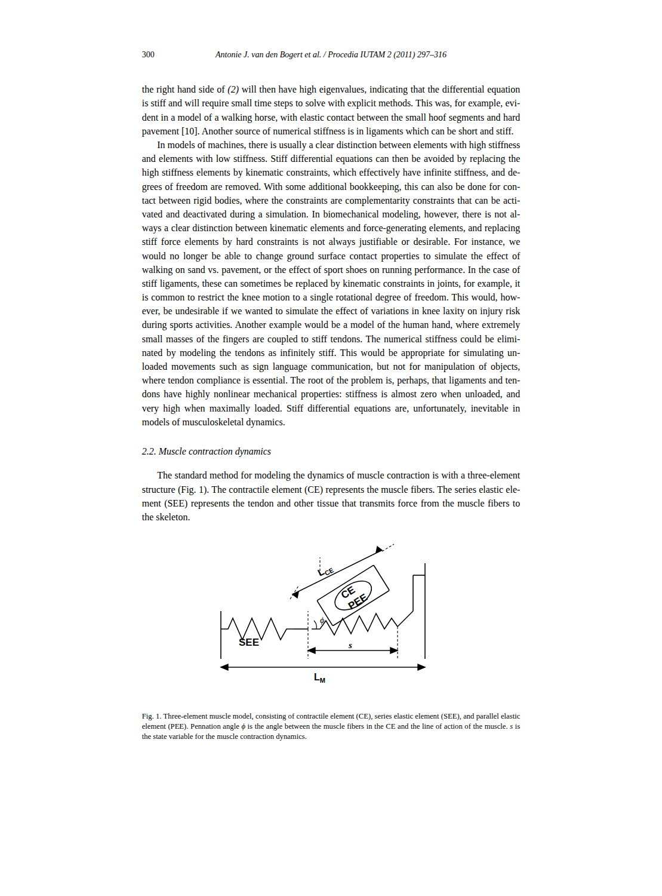300
Antonie J. van den Bogert et al. / Procedia IUTAM 2 (2011) 297–316
the right hand side of (2) will then have high eigenvalues, indicating that the differential equation is stiff and will require small time steps to solve with explicit methods. This was, for example, evident in a model of a walking horse, with elastic contact between the small hoof segments and hard pavement [10]. Another source of numerical stiffness is in ligaments which can be short and stiff.
In models of machines, there is usually a clear distinction between elements with high stiffness and elements with low stiffness. Stiff differential equations can then be avoided by replacing the high stiffness elements by kinematic constraints, which effectively have infinite stiffness, and degrees of freedom are removed. With some additional bookkeeping, this can also be done for contact between rigid bodies, where the constraints are complementarity constraints that can be activated and deactivated during a simulation. In biomechanical modeling, however, there is not always a clear distinction between kinematic elements and force-generating elements, and replacing stiff force elements by hard constraints is not always justifiable or desirable. For instance, we would no longer be able to change ground surface contact properties to simulate the effect of walking on sand vs. pavement, or the effect of sport shoes on running performance. In the case of stiff ligaments, these can sometimes be replaced by kinematic constraints in joints, for example, it is common to restrict the knee motion to a single rotational degree of freedom. This would, however, be undesirable if we wanted to simulate the effect of variations in knee laxity on injury risk during sports activities. Another example would be a model of the human hand, where extremely small masses of the fingers are coupled to stiff tendons. The numerical stiffness could be eliminated by modeling the tendons as infinitely stiff. This would be appropriate for simulating unloaded movements such as sign language communication, but not for manipulation of objects, where tendon compliance is essential. The root of the problem is, perhaps, that ligaments and tendons have highly nonlinear mechanical properties: stiffness is almost zero when unloaded, and very high when maximally loaded. Stiff differential equations are, unfortunately, inevitable in models of musculoskeletal dynamics.
2.2. Muscle contraction dynamics
The standard method for modeling the dynamics of muscle contraction is with a three-element structure (Fig. 1). The contractile element (CE) represents the muscle fibers. The series elastic element (SEE) represents the tendon and other tissue that transmits force from the muscle fibers to the skeleton.
SEE PEE CE ϕ s LCE LM
Fig. 1. Three-element muscle model, consisting of contractile element (CE), series elastic element (SEE), and parallel elastic element (PEE). Pennation angle ϕ is the angle between the muscle fibers in the CE and the line of action of the muscle. s is the state variable for the muscle contraction dynamics.